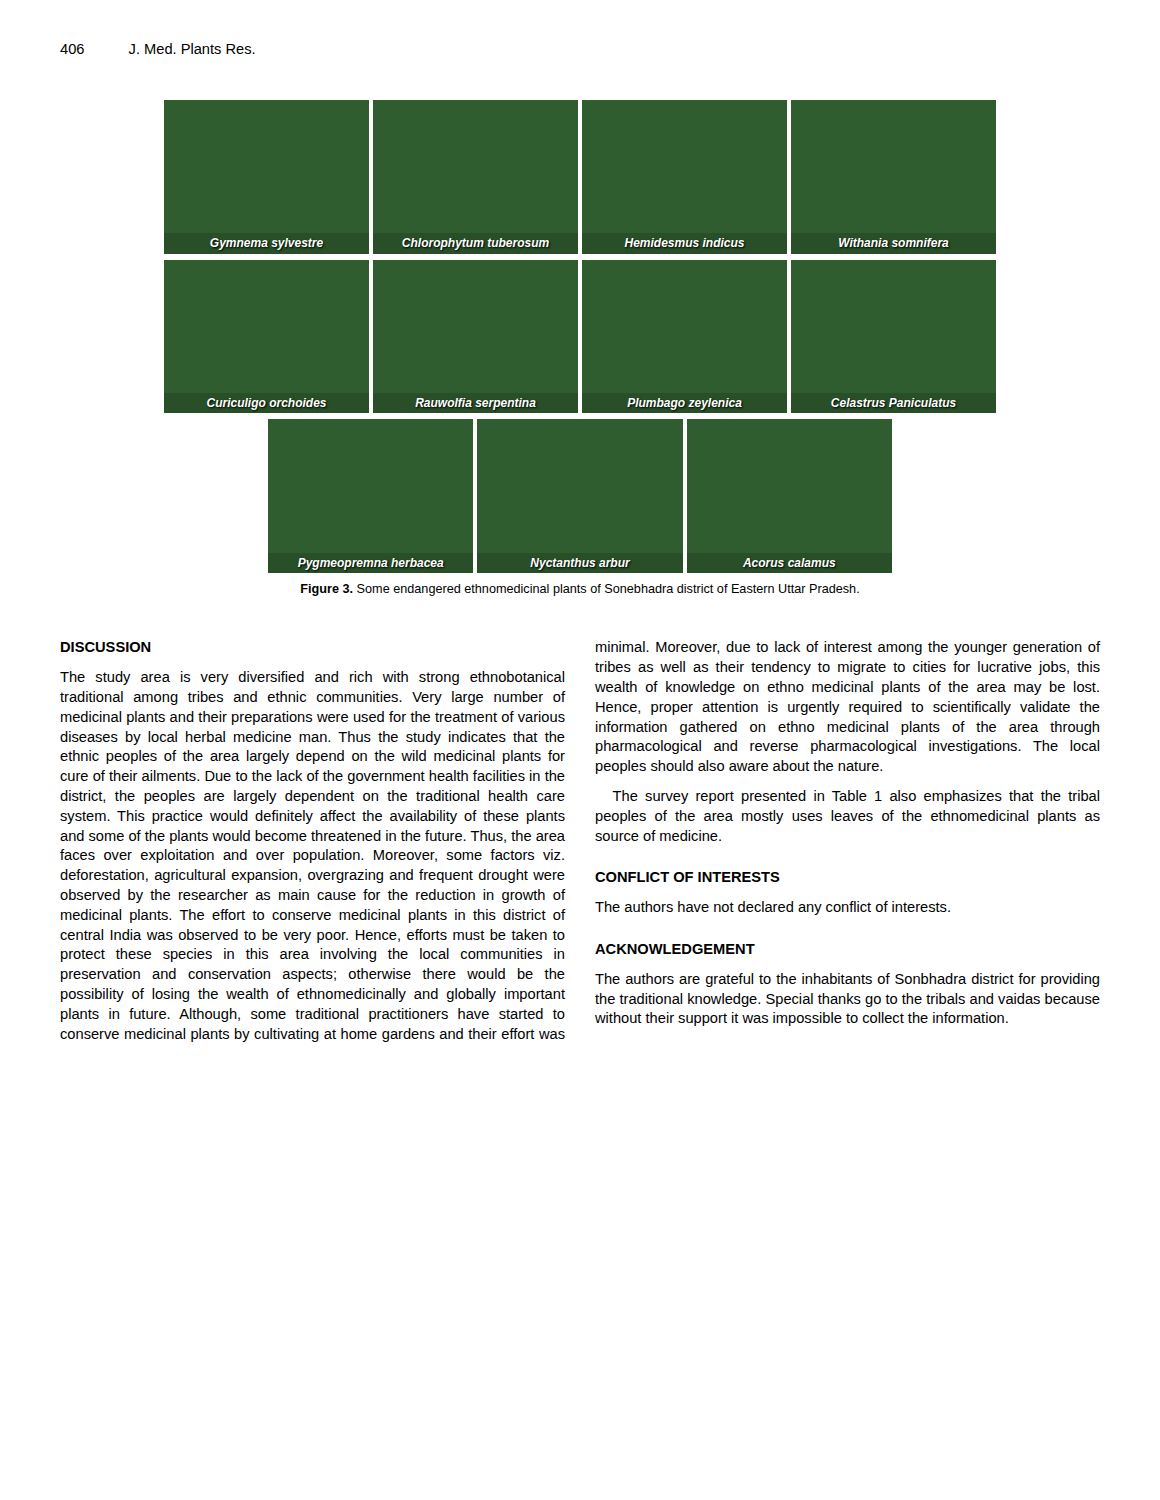406 J. Med. Plants Res.
Gymnema sylvestre
Chlorophytum tuberosum
Hemidesmus indicus
Withania somnifera
Curiculigo orchoides
Rauwolfia serpentina
Plumbago zeylenica
Celastrus Paniculatus
Pygmeopremna herbacea
Nyctanthus arbur
Acorus calamus
Figure 3. Some endangered ethnomedicinal plants of Sonebhadra district of Eastern Uttar Pradesh.
DISCUSSION
The study area is very diversified and rich with strong ethnobotanical traditional among tribes and ethnic communities. Very large number of medicinal plants and their preparations were used for the treatment of various diseases by local herbal medicine man. Thus the study indicates that the ethnic peoples of the area largely depend on the wild medicinal plants for cure of their ailments. Due to the lack of the government health facilities in the district, the peoples are largely dependent on the traditional health care system. This practice would definitely affect the availability of these plants and some of the plants would become threatened in the future. Thus, the area faces over exploitation and over population. Moreover, some factors viz. deforestation, agricultural expansion, overgrazing and frequent drought were observed by the researcher as main cause for the reduction in growth of medicinal plants. The effort to conserve medicinal plants in this district of central India was observed to be very poor. Hence, efforts must be taken to protect these species in this area involving the local communities in preservation and conservation aspects; otherwise there would be the possibility of losing the wealth of ethnomedicinally and globally important plants in future. Although, some traditional practitioners have started to conserve medicinal plants by cultivating at home gardens and their effort was minimal. Moreover, due to lack of interest among the younger generation of tribes as well as their tendency to migrate to cities for lucrative jobs, this wealth of knowledge on ethno medicinal plants of the area may be lost. Hence, proper attention is urgently required to scientifically validate the information gathered on ethno medicinal plants of the area through pharmacological and reverse pharmacological investigations. The local peoples should also aware about the nature.
The survey report presented in Table 1 also emphasizes that the tribal peoples of the area mostly uses leaves of the ethnomedicinal plants as source of medicine.
CONFLICT OF INTERESTS
The authors have not declared any conflict of interests.
ACKNOWLEDGEMENT
The authors are grateful to the inhabitants of Sonbhadra district for providing the traditional knowledge. Special thanks go to the tribals and vaidas because without their support it was impossible to collect the information.